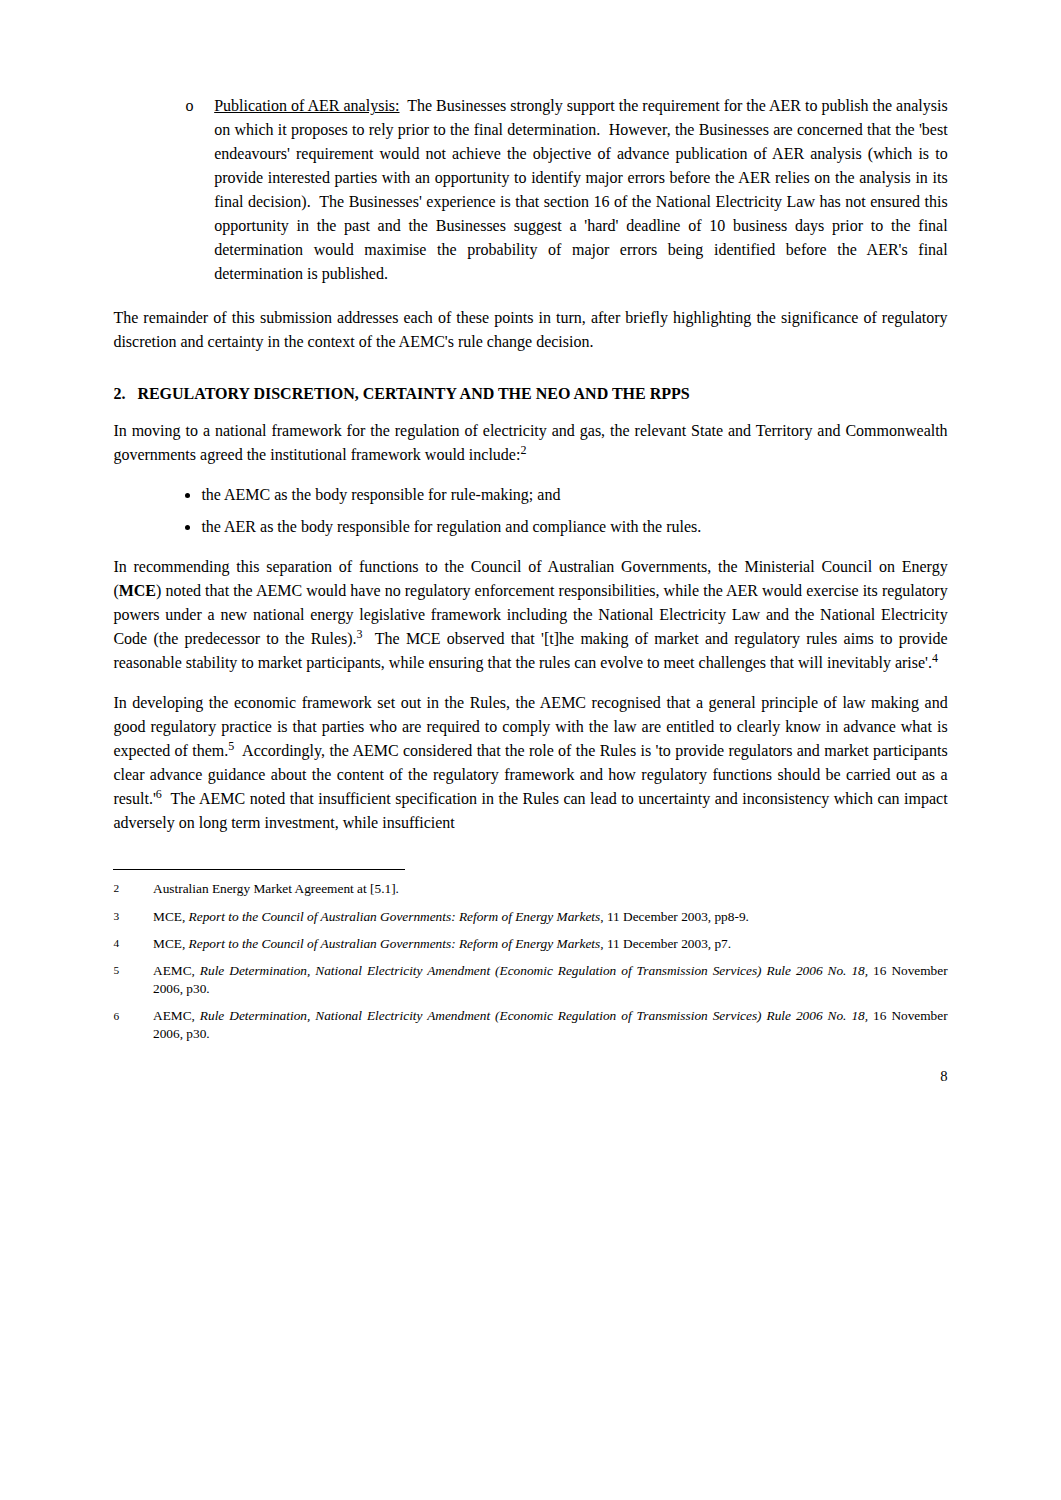o Publication of AER analysis: The Businesses strongly support the requirement for the AER to publish the analysis on which it proposes to rely prior to the final determination. However, the Businesses are concerned that the 'best endeavours' requirement would not achieve the objective of advance publication of AER analysis (which is to provide interested parties with an opportunity to identify major errors before the AER relies on the analysis in its final decision). The Businesses' experience is that section 16 of the National Electricity Law has not ensured this opportunity in the past and the Businesses suggest a 'hard' deadline of 10 business days prior to the final determination would maximise the probability of major errors being identified before the AER's final determination is published.
The remainder of this submission addresses each of these points in turn, after briefly highlighting the significance of regulatory discretion and certainty in the context of the AEMC's rule change decision.
2. Regulatory discretion, certainty and the NEO and the RPPS
In moving to a national framework for the regulation of electricity and gas, the relevant State and Territory and Commonwealth governments agreed the institutional framework would include:2
the AEMC as the body responsible for rule-making; and
the AER as the body responsible for regulation and compliance with the rules.
In recommending this separation of functions to the Council of Australian Governments, the Ministerial Council on Energy (MCE) noted that the AEMC would have no regulatory enforcement responsibilities, while the AER would exercise its regulatory powers under a new national energy legislative framework including the National Electricity Law and the National Electricity Code (the predecessor to the Rules).3 The MCE observed that '[t]he making of market and regulatory rules aims to provide reasonable stability to market participants, while ensuring that the rules can evolve to meet challenges that will inevitably arise'.4
In developing the economic framework set out in the Rules, the AEMC recognised that a general principle of law making and good regulatory practice is that parties who are required to comply with the law are entitled to clearly know in advance what is expected of them.5 Accordingly, the AEMC considered that the role of the Rules is 'to provide regulators and market participants clear advance guidance about the content of the regulatory framework and how regulatory functions should be carried out as a result.'6 The AEMC noted that insufficient specification in the Rules can lead to uncertainty and inconsistency which can impact adversely on long term investment, while insufficient
2
Australian Energy Market Agreement at [5.1].
3
MCE, Report to the Council of Australian Governments: Reform of Energy Markets, 11 December 2003, pp8-9.
4
MCE, Report to the Council of Australian Governments: Reform of Energy Markets, 11 December 2003, p7.
5
AEMC, Rule Determination, National Electricity Amendment (Economic Regulation of Transmission Services) Rule 2006 No. 18, 16 November 2006, p30.
6
AEMC, Rule Determination, National Electricity Amendment (Economic Regulation of Transmission Services) Rule 2006 No. 18, 16 November 2006, p30.
8